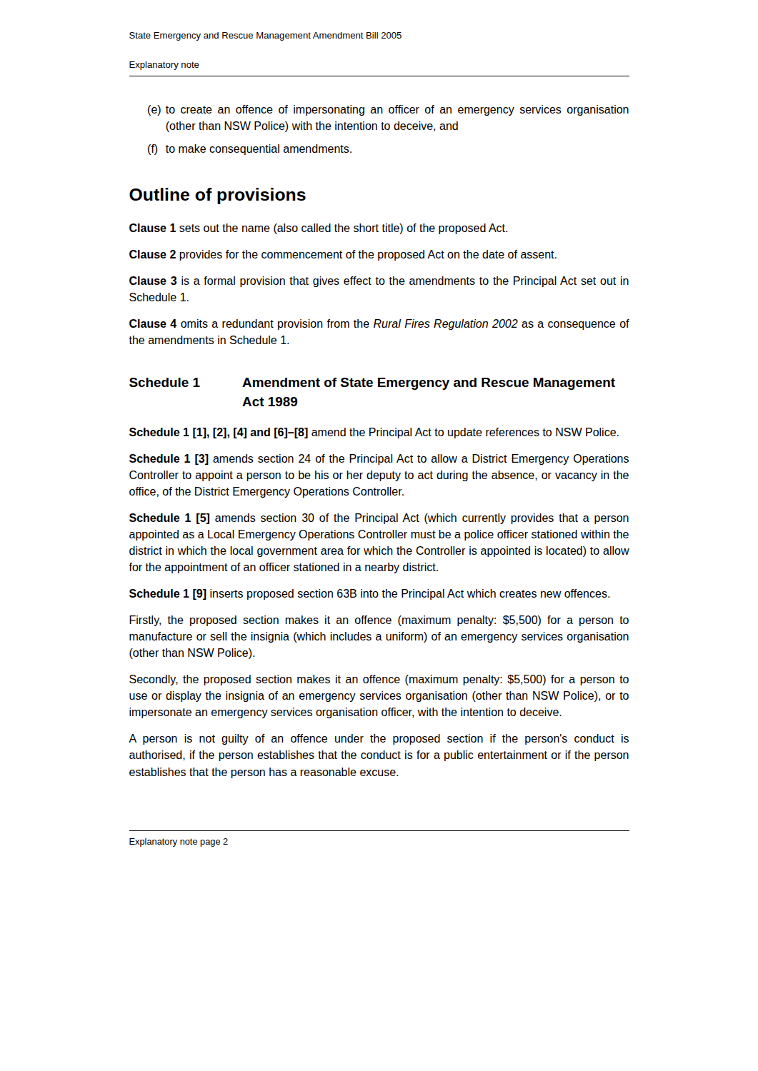State Emergency and Rescue Management Amendment Bill 2005
Explanatory note
(e) to create an offence of impersonating an officer of an emergency services organisation (other than NSW Police) with the intention to deceive, and
(f) to make consequential amendments.
Outline of provisions
Clause 1 sets out the name (also called the short title) of the proposed Act.
Clause 2 provides for the commencement of the proposed Act on the date of assent.
Clause 3 is a formal provision that gives effect to the amendments to the Principal Act set out in Schedule 1.
Clause 4 omits a redundant provision from the Rural Fires Regulation 2002 as a consequence of the amendments in Schedule 1.
Schedule 1 Amendment of State Emergency and Rescue Management Act 1989
Schedule 1 [1], [2], [4] and [6]–[8] amend the Principal Act to update references to NSW Police.
Schedule 1 [3] amends section 24 of the Principal Act to allow a District Emergency Operations Controller to appoint a person to be his or her deputy to act during the absence, or vacancy in the office, of the District Emergency Operations Controller.
Schedule 1 [5] amends section 30 of the Principal Act (which currently provides that a person appointed as a Local Emergency Operations Controller must be a police officer stationed within the district in which the local government area for which the Controller is appointed is located) to allow for the appointment of an officer stationed in a nearby district.
Schedule 1 [9] inserts proposed section 63B into the Principal Act which creates new offences.
Firstly, the proposed section makes it an offence (maximum penalty: $5,500) for a person to manufacture or sell the insignia (which includes a uniform) of an emergency services organisation (other than NSW Police).
Secondly, the proposed section makes it an offence (maximum penalty: $5,500) for a person to use or display the insignia of an emergency services organisation (other than NSW Police), or to impersonate an emergency services organisation officer, with the intention to deceive.
A person is not guilty of an offence under the proposed section if the person's conduct is authorised, if the person establishes that the conduct is for a public entertainment or if the person establishes that the person has a reasonable excuse.
Explanatory note page 2